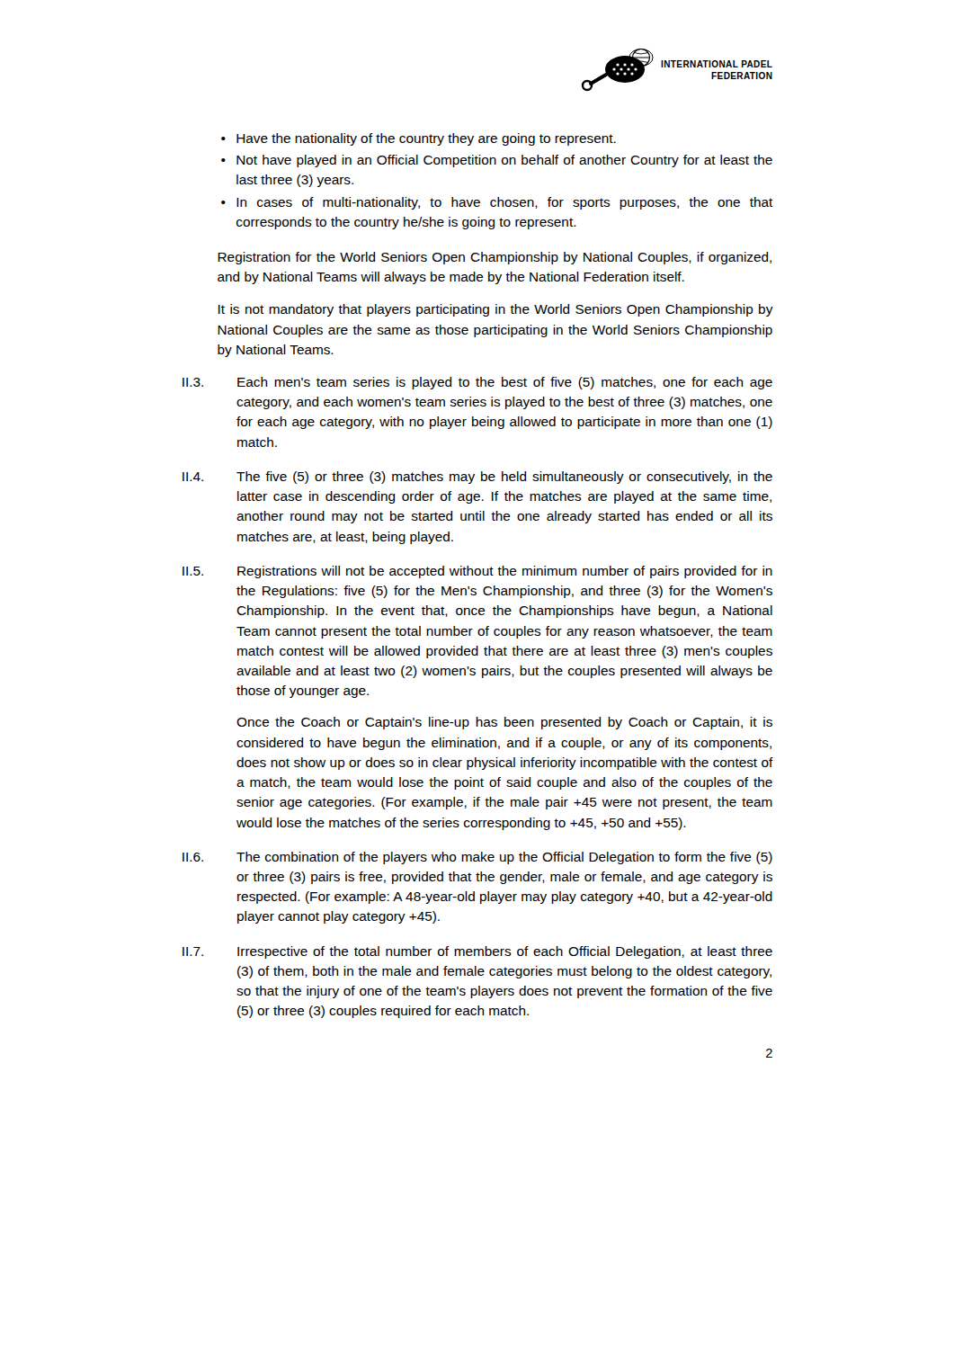INTERNATIONAL PADEL
FEDERATION
Have the nationality of the country they are going to represent.
Not have played in an Official Competition on behalf of another Country for at least the last three (3) years.
In cases of multi-nationality, to have chosen, for sports purposes, the one that corresponds to the country he/she is going to represent.
Registration for the World Seniors Open Championship by National Couples, if organized, and by National Teams will always be made by the National Federation itself.
It is not mandatory that players participating in the World Seniors Open Championship by National Couples are the same as those participating in the World Seniors Championship by National Teams.
II.3.
Each men's team series is played to the best of five (5) matches, one for each age category, and each women's team series is played to the best of three (3) matches, one for each age category, with no player being allowed to participate in more than one (1) match.
II.4.
The five (5) or three (3) matches may be held simultaneously or consecutively, in the latter case in descending order of age. If the matches are played at the same time, another round may not be started until the one already started has ended or all its matches are, at least, being played.
II.5.
Registrations will not be accepted without the minimum number of pairs provided for in the Regulations: five (5) for the Men's Championship, and three (3) for the Women's Championship. In the event that, once the Championships have begun, a National Team cannot present the total number of couples for any reason whatsoever, the team match contest will be allowed provided that there are at least three (3) men's couples available and at least two (2) women's pairs, but the couples presented will always be those of younger age.
Once the Coach or Captain's line-up has been presented by Coach or Captain, it is considered to have begun the elimination, and if a couple, or any of its components, does not show up or does so in clear physical inferiority incompatible with the contest of a match, the team would lose the point of said couple and also of the couples of the senior age categories. (For example, if the male pair +45 were not present, the team would lose the matches of the series corresponding to +45, +50 and +55).
II.6.
The combination of the players who make up the Official Delegation to form the five (5) or three (3) pairs is free, provided that the gender, male or female, and age category is respected. (For example: A 48-year-old player may play category +40, but a 42-year-old player cannot play category +45).
II.7.
Irrespective of the total number of members of each Official Delegation, at least three (3) of them, both in the male and female categories must belong to the oldest category, so that the injury of one of the team's players does not prevent the formation of the five (5) or three (3) couples required for each match.
2